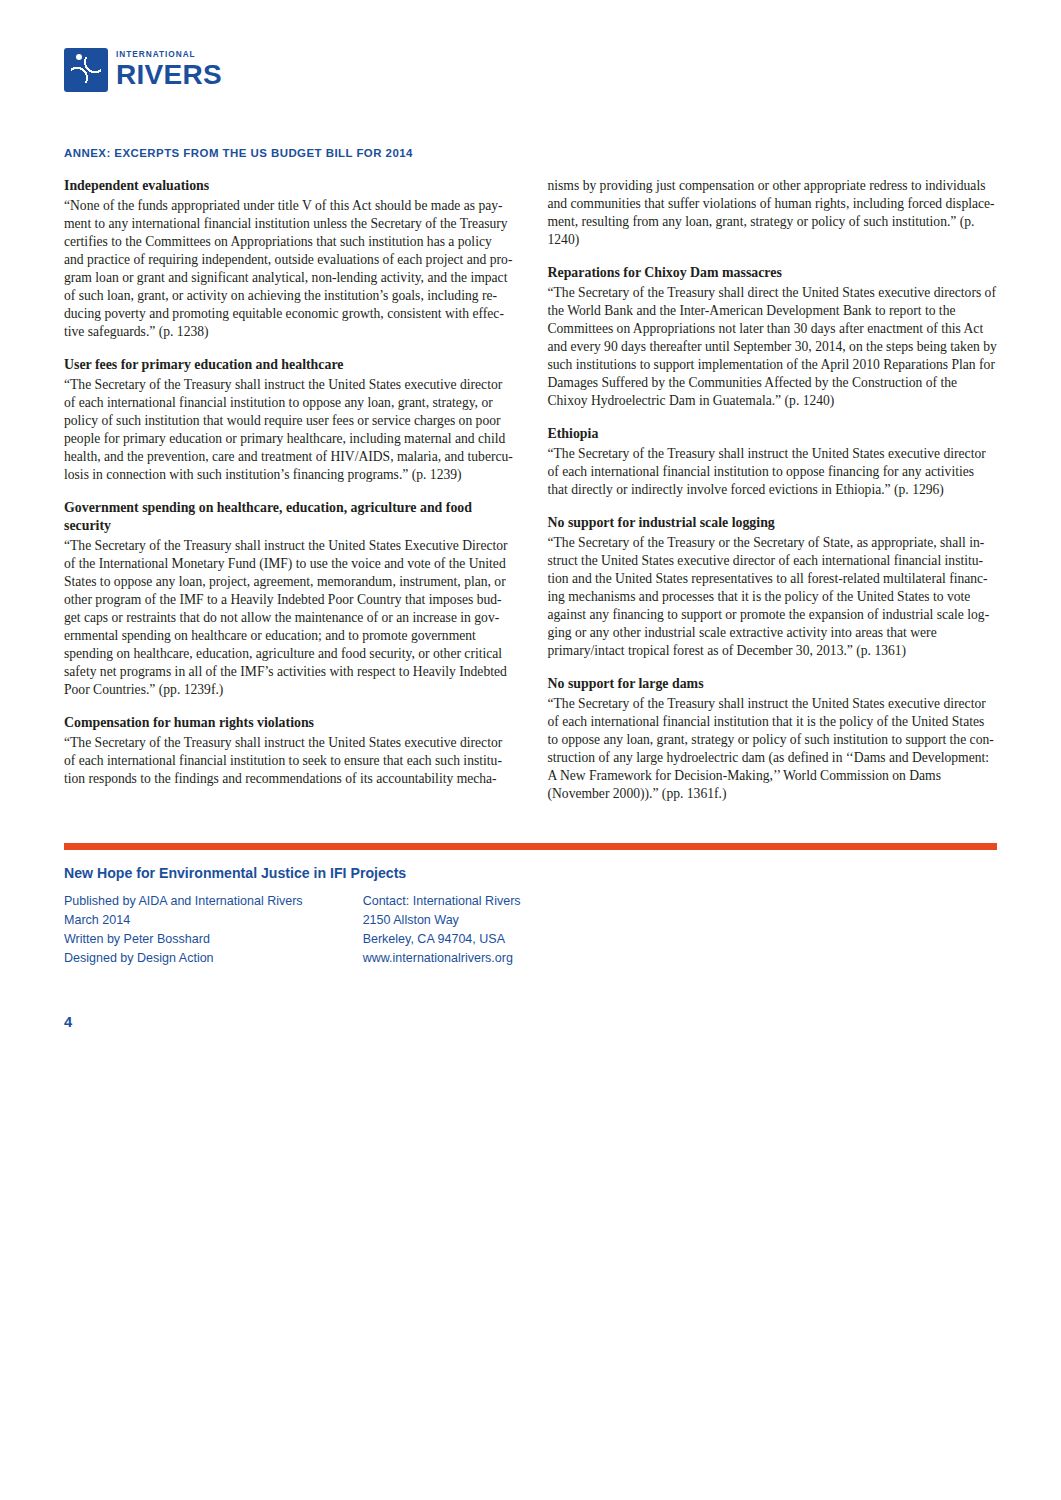INTERNATIONAL RIVERS
Annex: Excerpts from the US Budget Bill for 2014
Independent evaluations
“None of the funds appropriated under title V of this Act should be made as payment to any international financial institution unless the Secretary of the Treasury certifies to the Committees on Appropriations that such institution has a policy and practice of requiring independent, outside evaluations of each project and program loan or grant and significant analytical, non-lending activity, and the impact of such loan, grant, or activity on achieving the institution’s goals, including reducing poverty and promoting equitable economic growth, consistent with effective safeguards.” (p. 1238)
User fees for primary education and healthcare
“The Secretary of the Treasury shall instruct the United States executive director of each international financial institution to oppose any loan, grant, strategy, or policy of such institution that would require user fees or service charges on poor people for primary education or primary healthcare, including maternal and child health, and the prevention, care and treatment of HIV/AIDS, malaria, and tuberculosis in connection with such institution’s financing programs.” (p. 1239)
Government spending on healthcare, education, agriculture and food security
“The Secretary of the Treasury shall instruct the United States Executive Director of the International Monetary Fund (IMF) to use the voice and vote of the United States to oppose any loan, project, agreement, memorandum, instrument, plan, or other program of the IMF to a Heavily Indebted Poor Country that imposes budget caps or restraints that do not allow the maintenance of or an increase in governmental spending on healthcare or education; and to promote government spending on healthcare, education, agriculture and food security, or other critical safety net programs in all of the IMF’s activities with respect to Heavily Indebted Poor Countries.” (pp. 1239f.)
Compensation for human rights violations
“The Secretary of the Treasury shall instruct the United States executive director of each international financial institution to seek to ensure that each such institution responds to the findings and recommendations of its accountability mechanisms by providing just compensation or other appropriate redress to individuals and communities that suffer violations of human rights, including forced displacement, resulting from any loan, grant, strategy or policy of such institution.” (p. 1240)
Reparations for Chixoy Dam massacres
“The Secretary of the Treasury shall direct the United States executive directors of the World Bank and the Inter-American Development Bank to report to the Committees on Appropriations not later than 30 days after enactment of this Act and every 90 days thereafter until September 30, 2014, on the steps being taken by such institutions to support implementation of the April 2010 Reparations Plan for Damages Suffered by the Communities Affected by the Construction of the Chixoy Hydroelectric Dam in Guatemala.” (p. 1240)
Ethiopia
“The Secretary of the Treasury shall instruct the United States executive director of each international financial institution to oppose financing for any activities that directly or indirectly involve forced evictions in Ethiopia.” (p. 1296)
No support for industrial scale logging
“The Secretary of the Treasury or the Secretary of State, as appropriate, shall instruct the United States executive director of each international financial institution and the United States representatives to all forest-related multilateral financing mechanisms and processes that it is the policy of the United States to vote against any financing to support or promote the expansion of industrial scale logging or any other industrial scale extractive activity into areas that were primary/intact tropical forest as of December 30, 2013.” (p. 1361)
No support for large dams
“The Secretary of the Treasury shall instruct the United States executive director of each international financial institution that it is the policy of the United States to oppose any loan, grant, strategy or policy of such institution to support the construction of any large hydroelectric dam (as defined in ‘‘Dams and Development: A New Framework for Decision-Making,’’ World Commission on Dams (November 2000)).” (pp. 1361f.)
New Hope for Environmental Justice in IFI Projects
Published by AIDA and International Rivers
March 2014
Written by Peter Bosshard
Designed by Design Action
Contact: International Rivers
2150 Allston Way
Berkeley, CA 94704, USA
www.internationalrivers.org
4